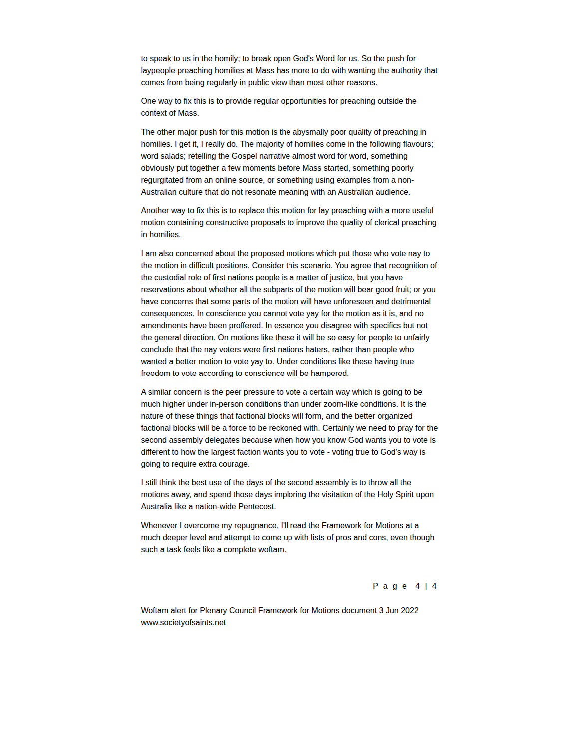to speak to us in the homily; to break open God's Word for us. So the push for laypeople preaching homilies at Mass has more to do with wanting the authority that comes from being regularly in public view than most other reasons.
One way to fix this is to provide regular opportunities for preaching outside the context of Mass.
The other major push for this motion is the abysmally poor quality of preaching in homilies. I get it, I really do. The majority of homilies come in the following flavours; word salads; retelling the Gospel narrative almost word for word, something obviously put together a few moments before Mass started, something poorly regurgitated from an online source, or something using examples from a non-Australian culture that do not resonate meaning with an Australian audience.
Another way to fix this is to replace this motion for lay preaching with a more useful motion containing constructive proposals to improve the quality of clerical preaching in homilies.
I am also concerned about the proposed motions which put those who vote nay to the motion in difficult positions. Consider this scenario. You agree that recognition of the custodial role of first nations people is a matter of justice, but you have reservations about whether all the subparts of the motion will bear good fruit; or you have concerns that some parts of the motion will have unforeseen and detrimental consequences. In conscience you cannot vote yay for the motion as it is, and no amendments have been proffered. In essence you disagree with specifics but not the general direction. On motions like these it will be so easy for people to unfairly conclude that the nay voters were first nations haters, rather than people who wanted a better motion to vote yay to. Under conditions like these having true freedom to vote according to conscience will be hampered.
A similar concern is the peer pressure to vote a certain way which is going to be much higher under in-person conditions than under zoom-like conditions. It is the nature of these things that factional blocks will form, and the better organized factional blocks will be a force to be reckoned with. Certainly we need to pray for the second assembly delegates because when how you know God wants you to vote is different to how the largest faction wants you to vote - voting true to God's way is going to require extra courage.
I still think the best use of the days of the second assembly is to throw all the motions away, and spend those days imploring the visitation of the Holy Spirit upon Australia like a nation-wide Pentecost.
Whenever I overcome my repugnance, I'll read the Framework for Motions at a much deeper level and attempt to come up with lists of pros and cons, even though such a task feels like a complete woftam.
P a g e 4 | 4
Woftam alert for Plenary Council Framework for Motions document 3 Jun 2022 www.societyofsaints.net